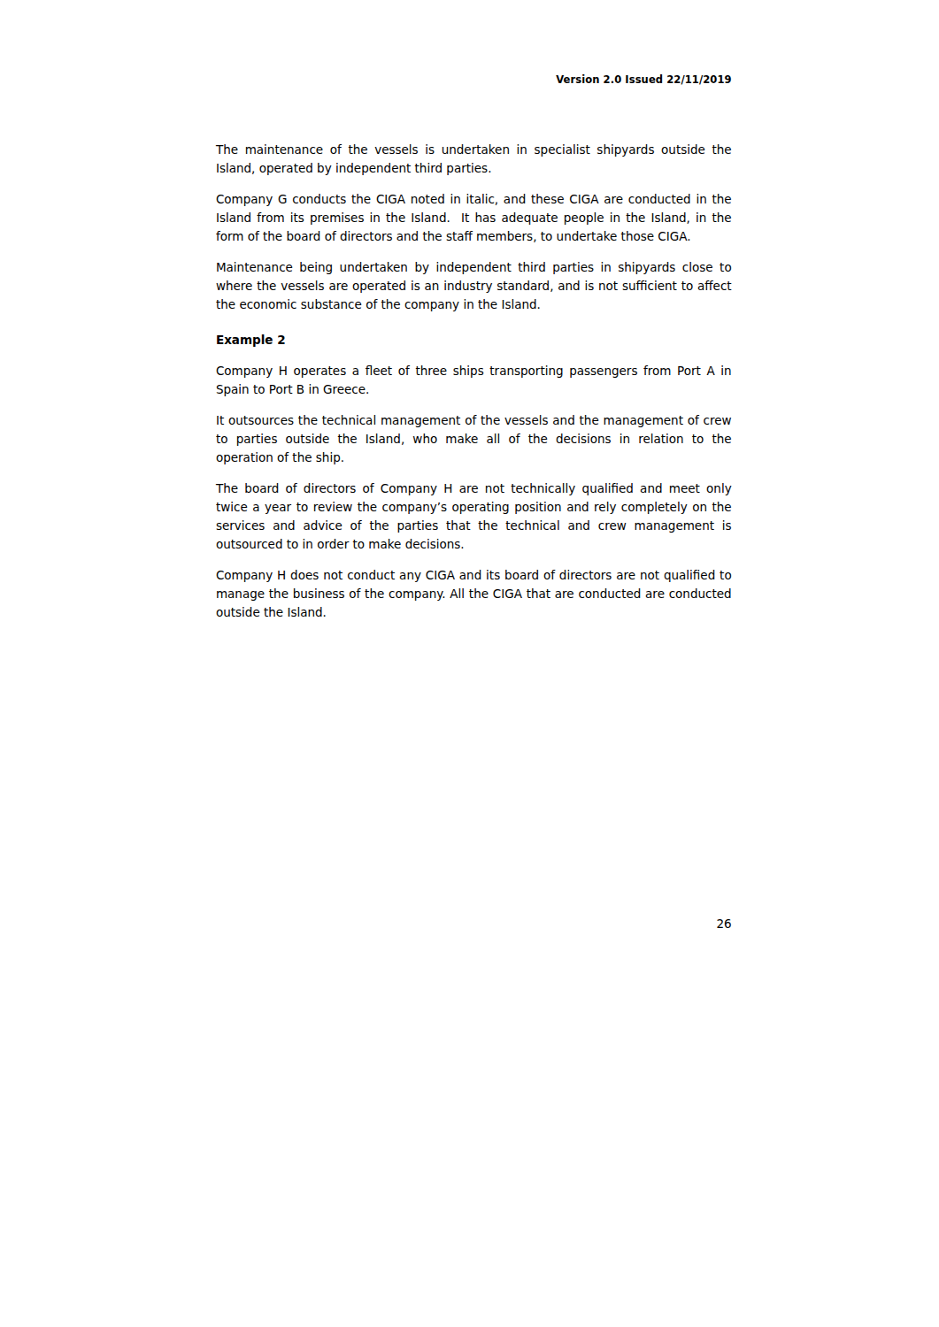Version 2.0 Issued 22/11/2019
The maintenance of the vessels is undertaken in specialist shipyards outside the Island, operated by independent third parties.
Company G conducts the CIGA noted in italic, and these CIGA are conducted in the Island from its premises in the Island. It has adequate people in the Island, in the form of the board of directors and the staff members, to undertake those CIGA.
Maintenance being undertaken by independent third parties in shipyards close to where the vessels are operated is an industry standard, and is not sufficient to affect the economic substance of the company in the Island.
Example 2
Company H operates a fleet of three ships transporting passengers from Port A in Spain to Port B in Greece.
It outsources the technical management of the vessels and the management of crew to parties outside the Island, who make all of the decisions in relation to the operation of the ship.
The board of directors of Company H are not technically qualified and meet only twice a year to review the company’s operating position and rely completely on the services and advice of the parties that the technical and crew management is outsourced to in order to make decisions.
Company H does not conduct any CIGA and its board of directors are not qualified to manage the business of the company. All the CIGA that are conducted are conducted outside the Island.
26